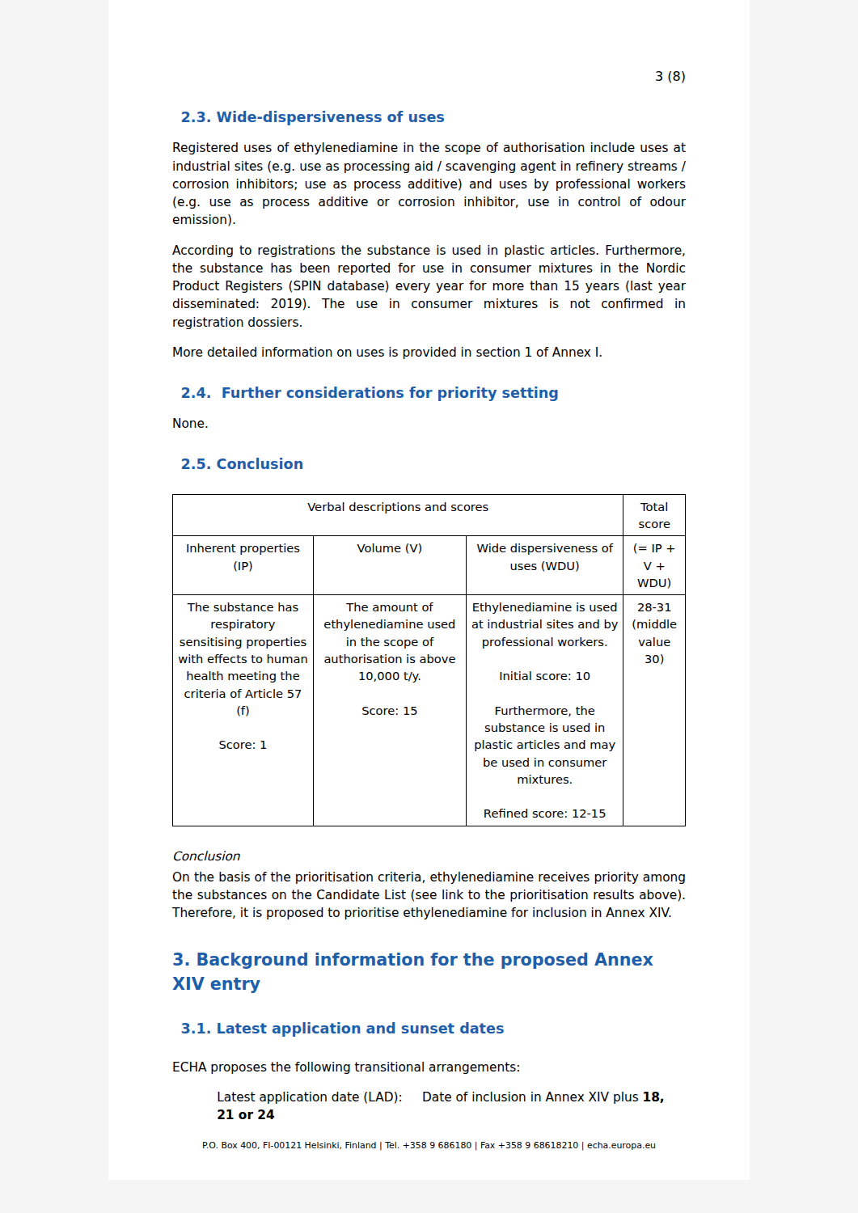3 (8)
2.3. Wide-dispersiveness of uses
Registered uses of ethylenediamine in the scope of authorisation include uses at industrial sites (e.g. use as processing aid / scavenging agent in refinery streams / corrosion inhibitors; use as process additive) and uses by professional workers (e.g. use as process additive or corrosion inhibitor, use in control of odour emission).
According to registrations the substance is used in plastic articles. Furthermore, the substance has been reported for use in consumer mixtures in the Nordic Product Registers (SPIN database) every year for more than 15 years (last year disseminated: 2019). The use in consumer mixtures is not confirmed in registration dossiers.
More detailed information on uses is provided in section 1 of Annex I.
2.4. Further considerations for priority setting
None.
2.5. Conclusion
| Verbal descriptions and scores | Total score |
| Inherent properties (IP) | Volume (V) | Wide dispersiveness of uses (WDU) | (= IP + V + WDU) |
| The substance has respiratory sensitising properties with effects to human health meeting the criteria of Article 57 (f) Score: 1 | The amount of ethylenediamine used in the scope of authorisation is above 10,000 t/y. Score: 15 | Ethylenediamine is used at industrial sites and by professional workers. Initial score: 10 Furthermore, the substance is used in plastic articles and may be used in consumer mixtures. Refined score: 12-15 | 28-31 (middle value 30) |
Conclusion
On the basis of the prioritisation criteria, ethylenediamine receives priority among the substances on the Candidate List (see link to the prioritisation results above). Therefore, it is proposed to prioritise ethylenediamine for inclusion in Annex XIV.
3. Background information for the proposed Annex XIV entry
3.1. Latest application and sunset dates
ECHA proposes the following transitional arrangements:
Latest application date (LAD): Date of inclusion in Annex XIV plus 18, 21 or 24
P.O. Box 400, FI-00121 Helsinki, Finland | Tel. +358 9 686180 | Fax +358 9 68618210 | echa.europa.eu